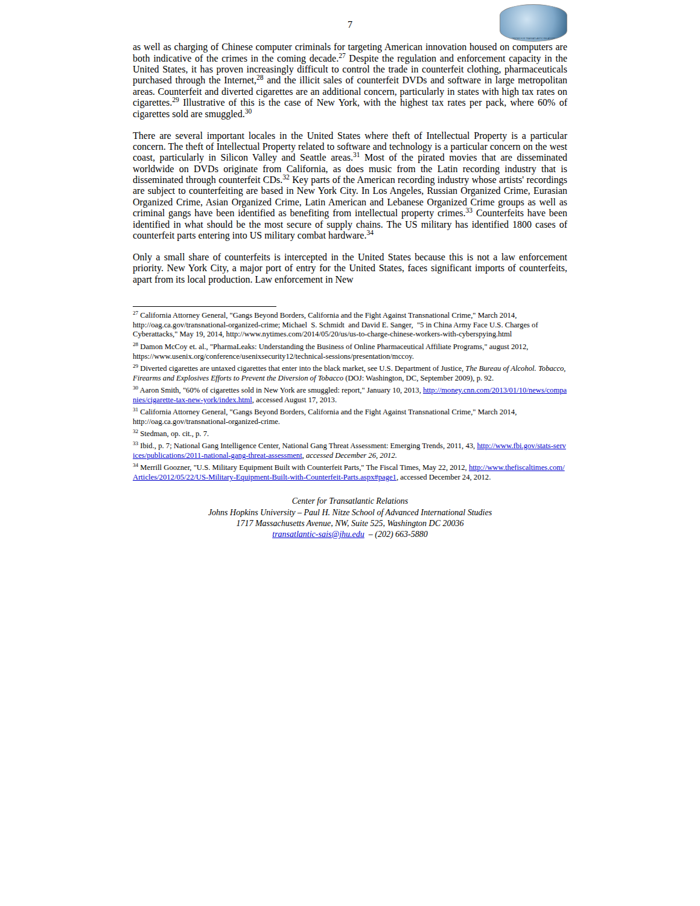7
as well as charging of Chinese computer criminals for targeting American innovation housed on computers are both indicative of the crimes in the coming decade.27 Despite the regulation and enforcement capacity in the United States, it has proven increasingly difficult to control the trade in counterfeit clothing, pharmaceuticals purchased through the Internet,28 and the illicit sales of counterfeit DVDs and software in large metropolitan areas. Counterfeit and diverted cigarettes are an additional concern, particularly in states with high tax rates on cigarettes.29 Illustrative of this is the case of New York, with the highest tax rates per pack, where 60% of cigarettes sold are smuggled.30
There are several important locales in the United States where theft of Intellectual Property is a particular concern. The theft of Intellectual Property related to software and technology is a particular concern on the west coast, particularly in Silicon Valley and Seattle areas.31 Most of the pirated movies that are disseminated worldwide on DVDs originate from California, as does music from the Latin recording industry that is disseminated through counterfeit CDs.32 Key parts of the American recording industry whose artists' recordings are subject to counterfeiting are based in New York City. In Los Angeles, Russian Organized Crime, Eurasian Organized Crime, Asian Organized Crime, Latin American and Lebanese Organized Crime groups as well as criminal gangs have been identified as benefiting from intellectual property crimes.33 Counterfeits have been identified in what should be the most secure of supply chains. The US military has identified 1800 cases of counterfeit parts entering into US military combat hardware.34
Only a small share of counterfeits is intercepted in the United States because this is not a law enforcement priority. New York City, a major port of entry for the United States, faces significant imports of counterfeits, apart from its local production. Law enforcement in New
27 California Attorney General, "Gangs Beyond Borders, California and the Fight Against Transnational Crime," March 2014, http://oag.ca.gov/transnational-organized-crime; Michael S. Schmidt and David E. Sanger, "5 in China Army Face U.S. Charges of Cyberattacks," May 19, 2014, http://www.nytimes.com/2014/05/20/us/us-to-charge-chinese-workers-with-cyberspying.html
28 Damon McCoy et. al., "PharmaLeaks: Understanding the Business of Online Pharmaceutical Affiliate Programs," august 2012, https://www.usenix.org/conference/usenixsecurity12/technical-sessions/presentation/mccoy.
29 Diverted cigarettes are untaxed cigarettes that enter into the black market, see U.S. Department of Justice, The Bureau of Alcohol. Tobacco, Firearms and Explosives Efforts to Prevent the Diversion of Tobacco (DOJ: Washington, DC, September 2009), p. 92.
30 Aaron Smith, "60% of cigarettes sold in New York are smuggled: report," January 10, 2013, http://money.cnn.com/2013/01/10/news/companies/cigarette-tax-new-york/index.html, accessed August 17, 2013.
31 California Attorney General, "Gangs Beyond Borders, California and the Fight Against Transnational Crime," March 2014, http://oag.ca.gov/transnational-organized-crime.
32 Stedman, op. cit., p. 7.
33 Ibid., p. 7; National Gang Intelligence Center, National Gang Threat Assessment: Emerging Trends, 2011, 43, http://www.fbi.gov/stats-services/publications/2011-national-gang-threat-assessment, accessed December 26, 2012.
34 Merrill Goozner, "U.S. Military Equipment Built with Counterfeit Parts," The Fiscal Times, May 22, 2012, http://www.thefiscaltimes.com/Articles/2012/05/22/US-Military-Equipment-Built-with-Counterfeit-Parts.aspx#page1, accessed December 24, 2012.
Center for Transatlantic Relations
Johns Hopkins University – Paul H. Nitze School of Advanced International Studies
1717 Massachusetts Avenue, NW, Suite 525, Washington DC 20036
transatlantic-sais@jhu.edu – (202) 663-5880